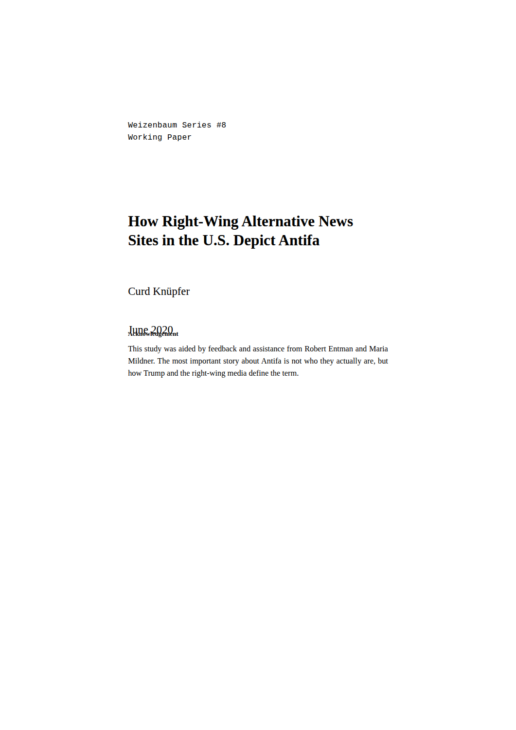Weizenbaum Series #8
Working Paper
How Right-Wing Alternative News
Sites in the U.S. Depict Antifa
Curd Knüpfer
June 2020
Acknowledgement
This study was aided by feedback and assistance from Robert Entman and Maria Mildner. The most important story about Antifa is not who they actually are, but how Trump and the right-wing media define the term.